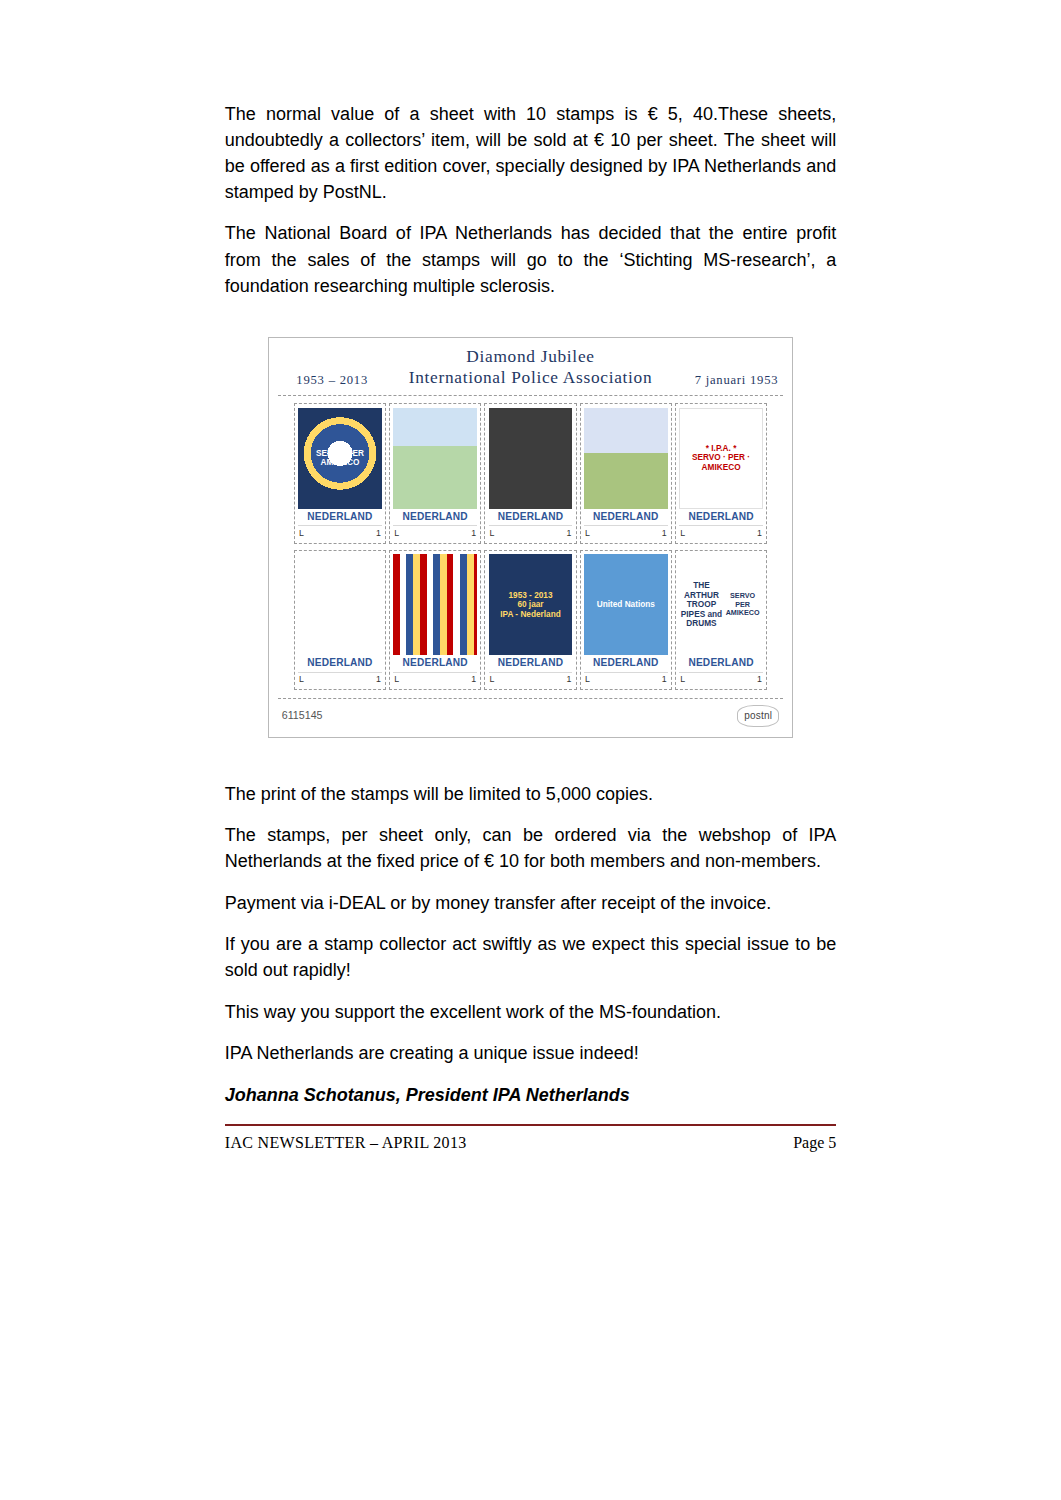The normal value of a sheet with 10 stamps is € 5, 40.These sheets, undoubtedly a collectors’ item, will be sold at € 10 per sheet. The sheet will be offered as a first edition cover, specially designed by IPA Netherlands and stamped by PostNL.
The National Board of IPA Netherlands has decided that the entire profit from the sales of the stamps will go to the ‘Stichting MS-research’, a foundation researching multiple sclerosis.
1953 – 2013
Diamond Jubilee
International Police Association
7 januari 1953
SERVO PER AMIKECO
NEDERLAND
L 1
NEDERLAND
L 1
NEDERLAND
L 1
NEDERLAND
L 1
* I.P.A. *
SERVO · PER · AMIKECO
NEDERLAND
L 1
NEDERLAND
L 1
NEDERLAND
L 1
1953 - 2013
60 jaar
IPA - Nederland
NEDERLAND
L 1
United Nations
NEDERLAND
L 1
THE ARTHUR TROOP
PIPES and DRUMS
SERVO PER AMIKECO
NEDERLAND
L 1
6115145
postnl
The print of the stamps will be limited to 5,000 copies.
The stamps, per sheet only, can be ordered via the webshop of IPA Netherlands at the fixed price of € 10 for both members and non-members.
Payment via i-DEAL or by money transfer after receipt of the invoice.
If you are a stamp collector act swiftly as we expect this special issue to be sold out rapidly!
This way you support the excellent work of the MS-foundation.
IPA Netherlands are creating a unique issue indeed!
Johanna Schotanus, President IPA Netherlands
IAC NEWSLETTER – APRIL 2013
Page 5